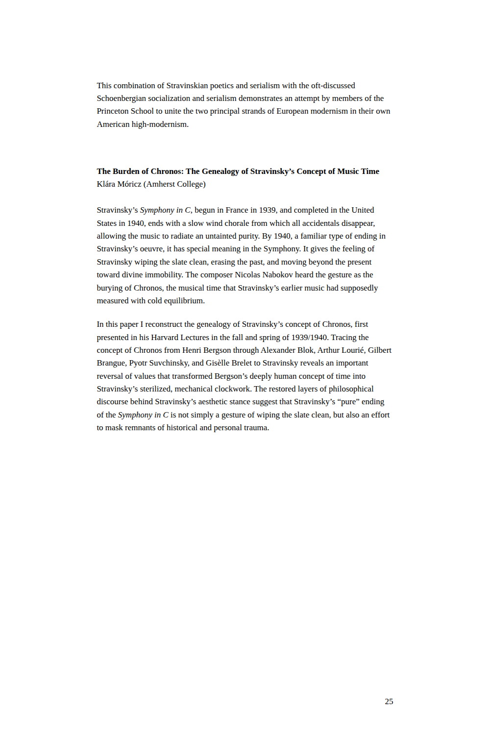This combination of Stravinskian poetics and serialism with the oft-discussed Schoenbergian socialization and serialism demonstrates an attempt by members of the Princeton School to unite the two principal strands of European modernism in their own American high-modernism.
The Burden of Chronos: The Genealogy of Stravinsky’s Concept of Music Time
Klára Móricz (Amherst College)
Stravinsky’s Symphony in C, begun in France in 1939, and completed in the United States in 1940, ends with a slow wind chorale from which all accidentals disappear, allowing the music to radiate an untainted purity. By 1940, a familiar type of ending in Stravinsky’s oeuvre, it has special meaning in the Symphony. It gives the feeling of Stravinsky wiping the slate clean, erasing the past, and moving beyond the present toward divine immobility. The composer Nicolas Nabokov heard the gesture as the burying of Chronos, the musical time that Stravinsky’s earlier music had supposedly measured with cold equilibrium.
In this paper I reconstruct the genealogy of Stravinsky’s concept of Chronos, first presented in his Harvard Lectures in the fall and spring of 1939/1940. Tracing the concept of Chronos from Henri Bergson through Alexander Blok, Arthur Lourié, Gilbert Brangue, Pyotr Suvchinsky, and Gisèlle Brelet to Stravinsky reveals an important reversal of values that transformed Bergson’s deeply human concept of time into Stravinsky’s sterilized, mechanical clockwork. The restored layers of philosophical discourse behind Stravinsky’s aesthetic stance suggest that Stravinsky’s “pure” ending of the Symphony in C is not simply a gesture of wiping the slate clean, but also an effort to mask remnants of historical and personal trauma.
25